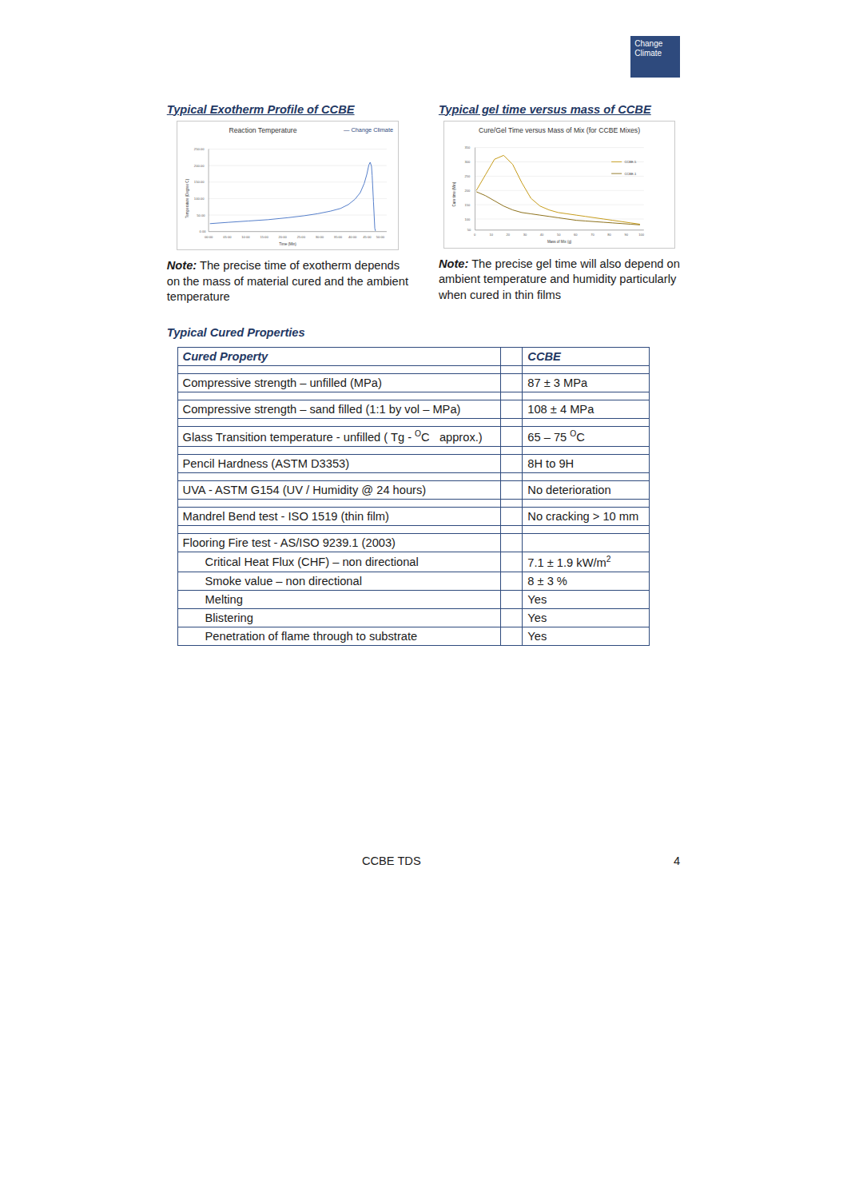Change
Climate
Typical Exotherm Profile of CCBE
Reaction Temperature — Change Climate
250.00 200.00 150.00 100.00 50.00 0.00 00:00 05:00 10:00 15:00 20:00 25:00 30:00 35:00 40:00 45:00 50:00 Time (Min) Temperature (Degree C)
Note: The precise time of exotherm depends on the mass of material cured and the ambient temperature
Typical gel time versus mass of CCBE
Cure/Gel Time versus Mass of Mix (for CCBE Mixes)
350 300 250 200 150 100 50 0 10 20 30 40 50 60 70 80 90 100 Mass of Mix (g) Cure time (Min) CCBE-5 CCBE-1
Note: The precise gel time will also depend on ambient temperature and humidity particularly when cured in thin films
Typical Cured Properties
| Cured Property | | CCBE |
| --- | --- | --- |
| Compressive strength – unfilled (MPa) | | 87 ± 3 MPa |
| Compressive strength – sand filled (1:1 by vol – MPa) | | 108 ± 4 MPa |
| Glass Transition temperature - unfilled ( Tg - O C approx.) | | 65 – 75 O C |
| Pencil Hardness (ASTM D3353) | | 8H to 9H |
| UVA - ASTM G154 (UV / Humidity @ 24 hours) | | No deterioration |
| Mandrel Bend test - ISO 1519 (thin film) | | No cracking > 10 mm |
| Flooring Fire test - AS/ISO 9239.1 (2003) | | |
| Critical Heat Flux (CHF) – non directional | | 7.1 ± 1.9 kW/m 2 |
| Smoke value – non directional | | 8 ± 3 % |
| Melting | | Yes |
| Blistering | | Yes |
| Penetration of flame through to substrate | | Yes |
CCBE TDS 4